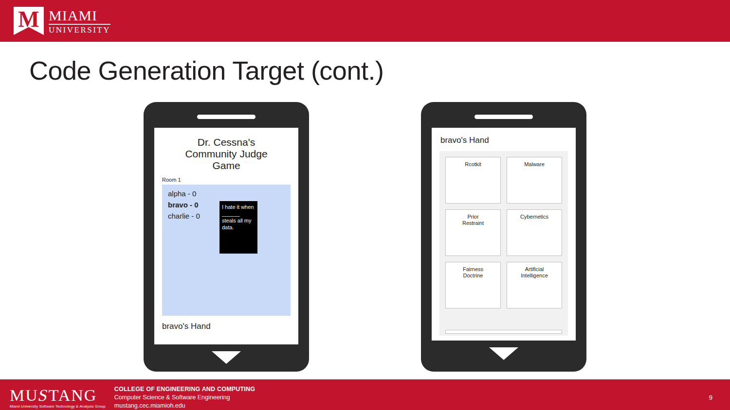MIAMI UNIVERSITY
Code Generation Target (cont.)
Dr. Cessna's
Community Judge
Game
Room 1
alpha - 0
bravo - 0
charlie - 0
I hate it when ______ steals all my data.
bravo's Hand
bravo's Hand
Rcotkit
Malware
Prior
Restraint
Cybernetics
Fairness
Doctrine
Artificial
Intelligence
MUSTANG Miami University Software Technology & Analysis Group
COLLEGE OF ENGINEERING AND COMPUTING
Computer Science & Software Engineering
mustang.cec.miamioh.edu
9